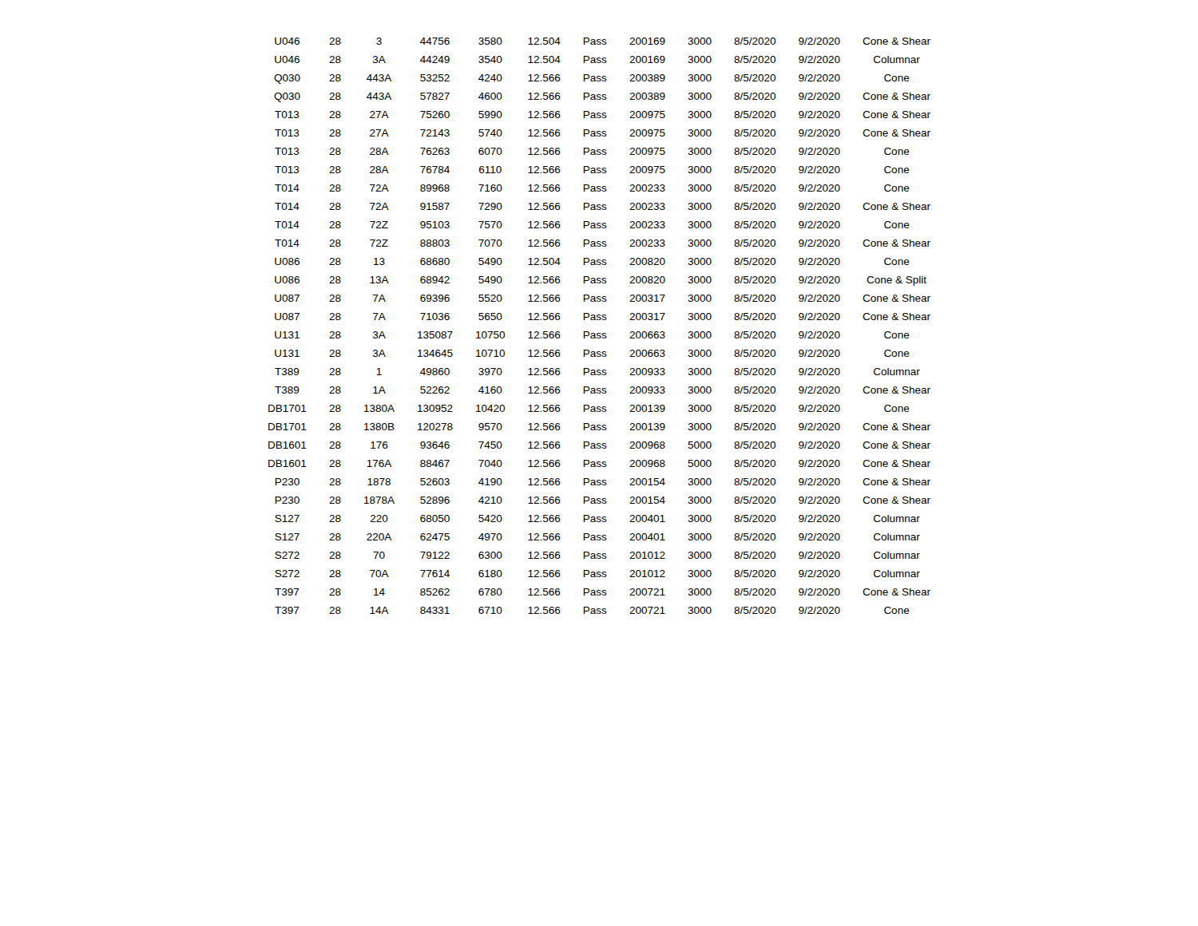| U046 | 28 | 3 | 44756 | 3580 | 12.504 | Pass | 200169 | 3000 | 8/5/2020 | 9/2/2020 | Cone & Shear |
| U046 | 28 | 3A | 44249 | 3540 | 12.504 | Pass | 200169 | 3000 | 8/5/2020 | 9/2/2020 | Columnar |
| Q030 | 28 | 443A | 53252 | 4240 | 12.566 | Pass | 200389 | 3000 | 8/5/2020 | 9/2/2020 | Cone |
| Q030 | 28 | 443A | 57827 | 4600 | 12.566 | Pass | 200389 | 3000 | 8/5/2020 | 9/2/2020 | Cone & Shear |
| T013 | 28 | 27A | 75260 | 5990 | 12.566 | Pass | 200975 | 3000 | 8/5/2020 | 9/2/2020 | Cone & Shear |
| T013 | 28 | 27A | 72143 | 5740 | 12.566 | Pass | 200975 | 3000 | 8/5/2020 | 9/2/2020 | Cone & Shear |
| T013 | 28 | 28A | 76263 | 6070 | 12.566 | Pass | 200975 | 3000 | 8/5/2020 | 9/2/2020 | Cone |
| T013 | 28 | 28A | 76784 | 6110 | 12.566 | Pass | 200975 | 3000 | 8/5/2020 | 9/2/2020 | Cone |
| T014 | 28 | 72A | 89968 | 7160 | 12.566 | Pass | 200233 | 3000 | 8/5/2020 | 9/2/2020 | Cone |
| T014 | 28 | 72A | 91587 | 7290 | 12.566 | Pass | 200233 | 3000 | 8/5/2020 | 9/2/2020 | Cone & Shear |
| T014 | 28 | 72Z | 95103 | 7570 | 12.566 | Pass | 200233 | 3000 | 8/5/2020 | 9/2/2020 | Cone |
| T014 | 28 | 72Z | 88803 | 7070 | 12.566 | Pass | 200233 | 3000 | 8/5/2020 | 9/2/2020 | Cone & Shear |
| U086 | 28 | 13 | 68680 | 5490 | 12.504 | Pass | 200820 | 3000 | 8/5/2020 | 9/2/2020 | Cone |
| U086 | 28 | 13A | 68942 | 5490 | 12.566 | Pass | 200820 | 3000 | 8/5/2020 | 9/2/2020 | Cone & Split |
| U087 | 28 | 7A | 69396 | 5520 | 12.566 | Pass | 200317 | 3000 | 8/5/2020 | 9/2/2020 | Cone & Shear |
| U087 | 28 | 7A | 71036 | 5650 | 12.566 | Pass | 200317 | 3000 | 8/5/2020 | 9/2/2020 | Cone & Shear |
| U131 | 28 | 3A | 135087 | 10750 | 12.566 | Pass | 200663 | 3000 | 8/5/2020 | 9/2/2020 | Cone |
| U131 | 28 | 3A | 134645 | 10710 | 12.566 | Pass | 200663 | 3000 | 8/5/2020 | 9/2/2020 | Cone |
| T389 | 28 | 1 | 49860 | 3970 | 12.566 | Pass | 200933 | 3000 | 8/5/2020 | 9/2/2020 | Columnar |
| T389 | 28 | 1A | 52262 | 4160 | 12.566 | Pass | 200933 | 3000 | 8/5/2020 | 9/2/2020 | Cone & Shear |
| DB1701 | 28 | 1380A | 130952 | 10420 | 12.566 | Pass | 200139 | 3000 | 8/5/2020 | 9/2/2020 | Cone |
| DB1701 | 28 | 1380B | 120278 | 9570 | 12.566 | Pass | 200139 | 3000 | 8/5/2020 | 9/2/2020 | Cone & Shear |
| DB1601 | 28 | 176 | 93646 | 7450 | 12.566 | Pass | 200968 | 5000 | 8/5/2020 | 9/2/2020 | Cone & Shear |
| DB1601 | 28 | 176A | 88467 | 7040 | 12.566 | Pass | 200968 | 5000 | 8/5/2020 | 9/2/2020 | Cone & Shear |
| P230 | 28 | 1878 | 52603 | 4190 | 12.566 | Pass | 200154 | 3000 | 8/5/2020 | 9/2/2020 | Cone & Shear |
| P230 | 28 | 1878A | 52896 | 4210 | 12.566 | Pass | 200154 | 3000 | 8/5/2020 | 9/2/2020 | Cone & Shear |
| S127 | 28 | 220 | 68050 | 5420 | 12.566 | Pass | 200401 | 3000 | 8/5/2020 | 9/2/2020 | Columnar |
| S127 | 28 | 220A | 62475 | 4970 | 12.566 | Pass | 200401 | 3000 | 8/5/2020 | 9/2/2020 | Columnar |
| S272 | 28 | 70 | 79122 | 6300 | 12.566 | Pass | 201012 | 3000 | 8/5/2020 | 9/2/2020 | Columnar |
| S272 | 28 | 70A | 77614 | 6180 | 12.566 | Pass | 201012 | 3000 | 8/5/2020 | 9/2/2020 | Columnar |
| T397 | 28 | 14 | 85262 | 6780 | 12.566 | Pass | 200721 | 3000 | 8/5/2020 | 9/2/2020 | Cone & Shear |
| T397 | 28 | 14A | 84331 | 6710 | 12.566 | Pass | 200721 | 3000 | 8/5/2020 | 9/2/2020 | Cone |